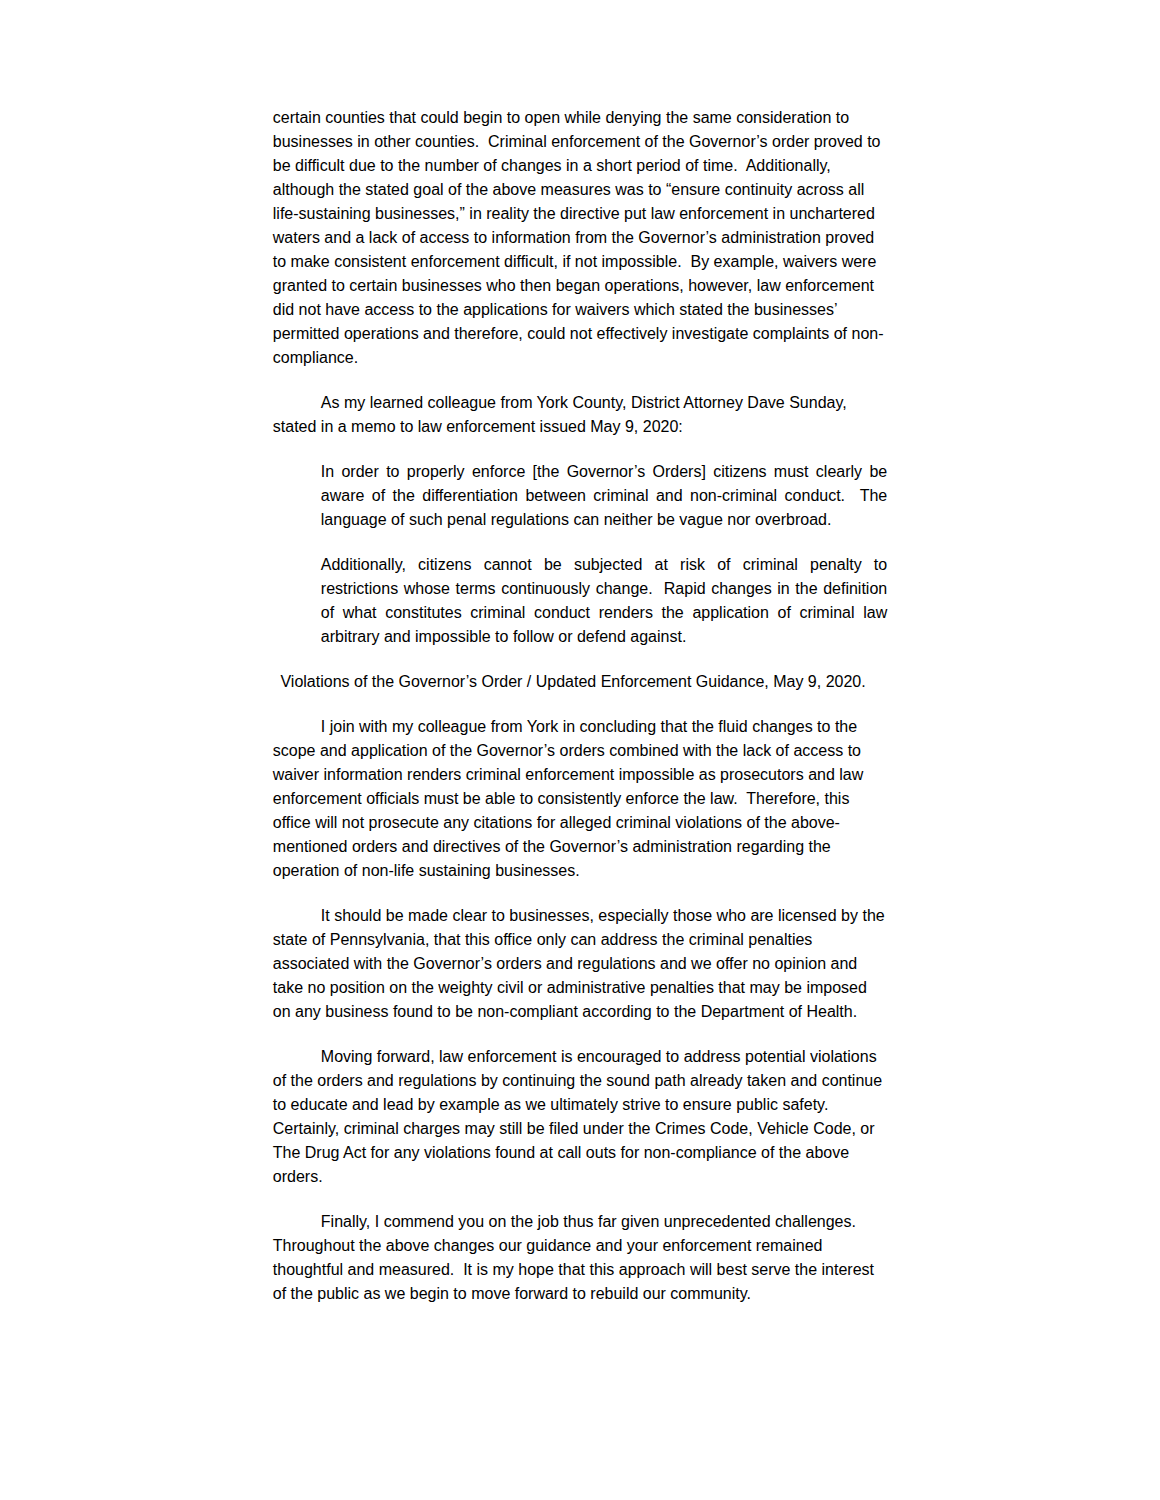certain counties that could begin to open while denying the same consideration to businesses in other counties. Criminal enforcement of the Governor’s order proved to be difficult due to the number of changes in a short period of time. Additionally, although the stated goal of the above measures was to “ensure continuity across all life-sustaining businesses,” in reality the directive put law enforcement in unchartered waters and a lack of access to information from the Governor’s administration proved to make consistent enforcement difficult, if not impossible. By example, waivers were granted to certain businesses who then began operations, however, law enforcement did not have access to the applications for waivers which stated the businesses’ permitted operations and therefore, could not effectively investigate complaints of non-compliance.
As my learned colleague from York County, District Attorney Dave Sunday, stated in a memo to law enforcement issued May 9, 2020:
In order to properly enforce [the Governor’s Orders] citizens must clearly be aware of the differentiation between criminal and non-criminal conduct. The language of such penal regulations can neither be vague nor overbroad.
Additionally, citizens cannot be subjected at risk of criminal penalty to restrictions whose terms continuously change. Rapid changes in the definition of what constitutes criminal conduct renders the application of criminal law arbitrary and impossible to follow or defend against.
Violations of the Governor’s Order / Updated Enforcement Guidance, May 9, 2020.
I join with my colleague from York in concluding that the fluid changes to the scope and application of the Governor’s orders combined with the lack of access to waiver information renders criminal enforcement impossible as prosecutors and law enforcement officials must be able to consistently enforce the law. Therefore, this office will not prosecute any citations for alleged criminal violations of the above-mentioned orders and directives of the Governor’s administration regarding the operation of non-life sustaining businesses.
It should be made clear to businesses, especially those who are licensed by the state of Pennsylvania, that this office only can address the criminal penalties associated with the Governor’s orders and regulations and we offer no opinion and take no position on the weighty civil or administrative penalties that may be imposed on any business found to be non-compliant according to the Department of Health.
Moving forward, law enforcement is encouraged to address potential violations of the orders and regulations by continuing the sound path already taken and continue to educate and lead by example as we ultimately strive to ensure public safety. Certainly, criminal charges may still be filed under the Crimes Code, Vehicle Code, or The Drug Act for any violations found at call outs for non-compliance of the above orders.
Finally, I commend you on the job thus far given unprecedented challenges. Throughout the above changes our guidance and your enforcement remained thoughtful and measured. It is my hope that this approach will best serve the interest of the public as we begin to move forward to rebuild our community.